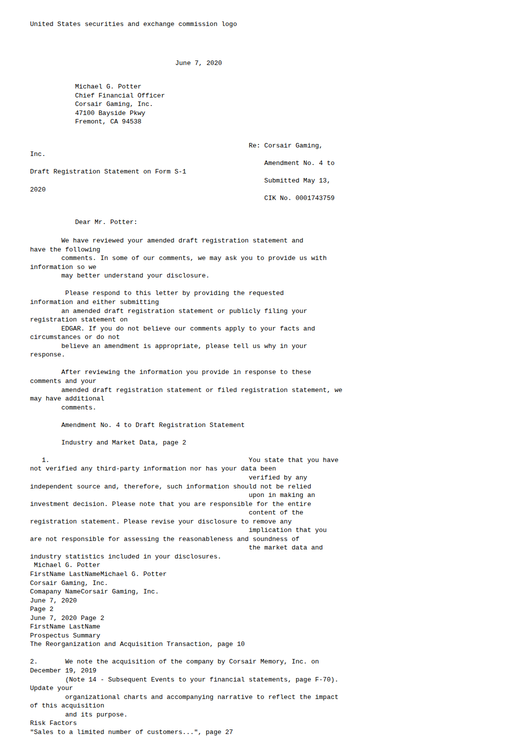United States securities and exchange commission logo
June 7, 2020
Michael G. Potter
Chief Financial Officer
Corsair Gaming, Inc.
47100 Bayside Pkwy
Fremont, CA 94538
                                                        Re: Corsair Gaming,
Inc.
                                                            Amendment No. 4 to
Draft Registration Statement on Form S-1
                                                            Submitted May 13,
2020
                                                            CIK No. 0001743759
Dear Mr. Potter:
        We have reviewed your amended draft registration statement and
have the following
        comments. In some of our comments, we may ask you to provide us with
information so we
        may better understand your disclosure.

         Please respond to this letter by providing the requested
information and either submitting
        an amended draft registration statement or publicly filing your
registration statement on
        EDGAR. If you do not believe our comments apply to your facts and
circumstances or do not
        believe an amendment is appropriate, please tell us why in your
response.

        After reviewing the information you provide in response to these
comments and your
        amended draft registration statement or filed registration statement, we
may have additional
        comments.

        Amendment No. 4 to Draft Registration Statement

        Industry and Market Data, page 2

   1.                                                   You state that you have
not verified any third-party information nor has your data been
                                                        verified by any
independent source and, therefore, such information should not be relied
                                                        upon in making an
investment decision. Please note that you are responsible for the entire
                                                        content of the
registration statement. Please revise your disclosure to remove any
                                                        implication that you
are not responsible for assessing the reasonableness and soundness of
                                                        the market data and
industry statistics included in your disclosures.
 Michael G. Potter
FirstName LastNameMichael G. Potter
Corsair Gaming, Inc.
Comapany NameCorsair Gaming, Inc.
June 7, 2020
Page 2
June 7, 2020 Page 2
FirstName LastName
Prospectus Summary
The Reorganization and Acquisition Transaction, page 10

2.       We note the acquisition of the company by Corsair Memory, Inc. on
December 19, 2019
         (Note 14 - Subsequent Events to your financial statements, page F-70).
Update your
         organizational charts and accompanying narrative to reflect the impact
of this acquisition
         and its purpose.
Risk Factors
"Sales to a limited number of customers...", page 27